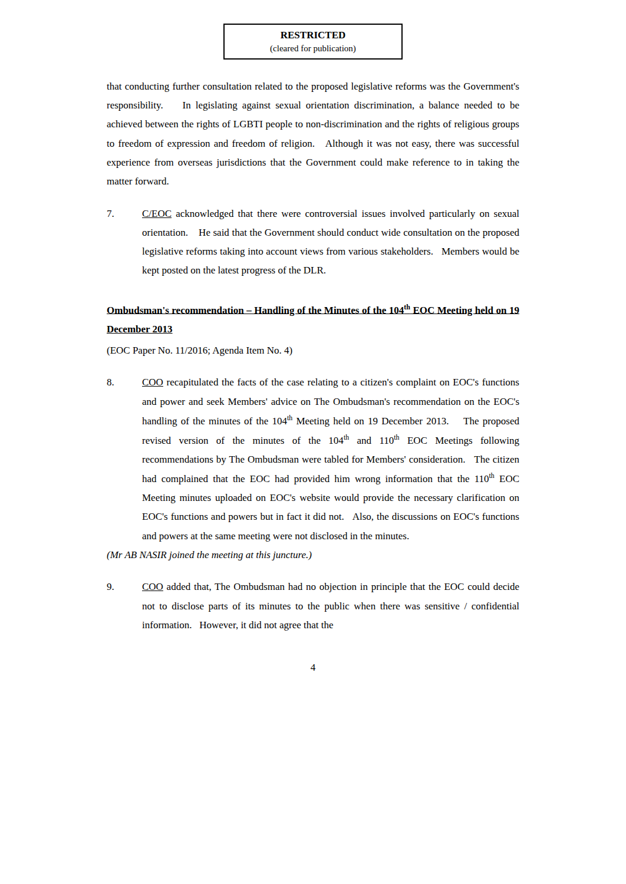RESTRICTED
(cleared for publication)
that conducting further consultation related to the proposed legislative reforms was the Government's responsibility. In legislating against sexual orientation discrimination, a balance needed to be achieved between the rights of LGBTI people to non-discrimination and the rights of religious groups to freedom of expression and freedom of religion. Although it was not easy, there was successful experience from overseas jurisdictions that the Government could make reference to in taking the matter forward.
7.
C/EOC acknowledged that there were controversial issues involved particularly on sexual orientation. He said that the Government should conduct wide consultation on the proposed legislative reforms taking into account views from various stakeholders. Members would be kept posted on the latest progress of the DLR.
Ombudsman's recommendation – Handling of the Minutes of the 104th EOC Meeting held on 19 December 2013
(EOC Paper No. 11/2016; Agenda Item No. 4)
8.
COO recapitulated the facts of the case relating to a citizen's complaint on EOC's functions and power and seek Members' advice on The Ombudsman's recommendation on the EOC's handling of the minutes of the 104th Meeting held on 19 December 2013. The proposed revised version of the minutes of the 104th and 110th EOC Meetings following recommendations by The Ombudsman were tabled for Members' consideration. The citizen had complained that the EOC had provided him wrong information that the 110th EOC Meeting minutes uploaded on EOC's website would provide the necessary clarification on EOC's functions and powers but in fact it did not. Also, the discussions on EOC's functions and powers at the same meeting were not disclosed in the minutes.
(Mr AB NASIR joined the meeting at this juncture.)
9.
COO added that, The Ombudsman had no objection in principle that the EOC could decide not to disclose parts of its minutes to the public when there was sensitive / confidential information. However, it did not agree that the
4